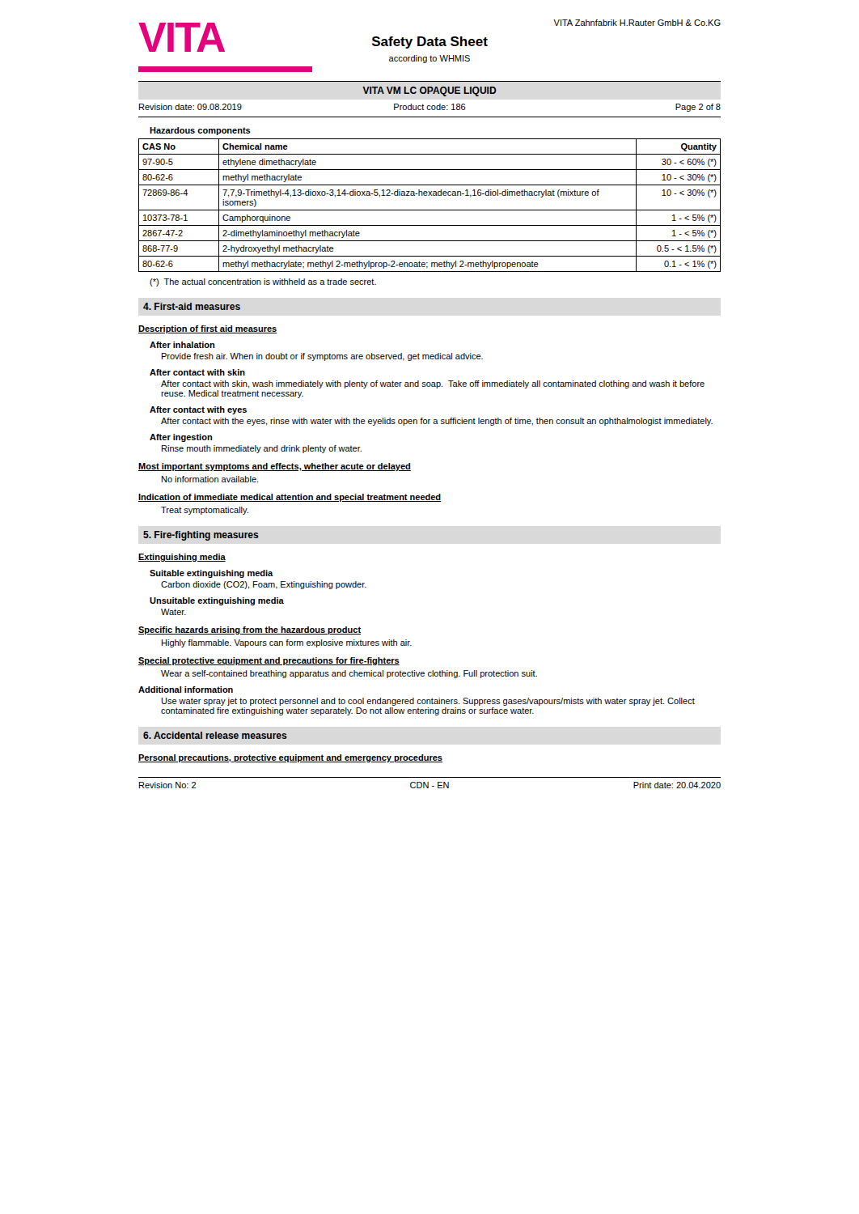VITA
VITA Zahnfabrik H.Rauter GmbH & Co.KG
Safety Data Sheet
according to WHMIS
VITA VM LC OPAQUE LIQUID
Revision date: 09.08.2019 Product code: 186 Page 2 of 8
Hazardous components
| CAS No | Chemical name | Quantity |
| --- | --- | --- |
| 97-90-5 | ethylene dimethacrylate | 30 - < 60% (*) |
| 80-62-6 | methyl methacrylate | 10 - < 30% (*) |
| 72869-86-4 | 7,7,9-Trimethyl-4,13-dioxo-3,14-dioxa-5,12-diaza-hexadecan-1,16-diol-dimethacrylat (mixture of isomers) | 10 - < 30% (*) |
| 10373-78-1 | Camphorquinone | 1 - < 5% (*) |
| 2867-47-2 | 2-dimethylaminoethyl methacrylate | 1 - < 5% (*) |
| 868-77-9 | 2-hydroxyethyl methacrylate | 0.5 - < 1.5% (*) |
| 80-62-6 | methyl methacrylate; methyl 2-methylprop-2-enoate; methyl 2-methylpropenoate | 0.1 - < 1% (*) |
(*) The actual concentration is withheld as a trade secret.
4. First-aid measures
Description of first aid measures
After inhalation
Provide fresh air. When in doubt or if symptoms are observed, get medical advice.
After contact with skin
After contact with skin, wash immediately with plenty of water and soap. Take off immediately all contaminated clothing and wash it before reuse. Medical treatment necessary.
After contact with eyes
After contact with the eyes, rinse with water with the eyelids open for a sufficient length of time, then consult an ophthalmologist immediately.
After ingestion
Rinse mouth immediately and drink plenty of water.
Most important symptoms and effects, whether acute or delayed
No information available.
Indication of immediate medical attention and special treatment needed
Treat symptomatically.
5. Fire-fighting measures
Extinguishing media
Suitable extinguishing media
Carbon dioxide (CO2), Foam, Extinguishing powder.
Unsuitable extinguishing media
Water.
Specific hazards arising from the hazardous product
Highly flammable. Vapours can form explosive mixtures with air.
Special protective equipment and precautions for fire-fighters
Wear a self-contained breathing apparatus and chemical protective clothing. Full protection suit.
Additional information
Use water spray jet to protect personnel and to cool endangered containers. Suppress gases/vapours/mists with water spray jet. Collect contaminated fire extinguishing water separately. Do not allow entering drains or surface water.
6. Accidental release measures
Personal precautions, protective equipment and emergency procedures
Revision No: 2 CDN - EN Print date: 20.04.2020